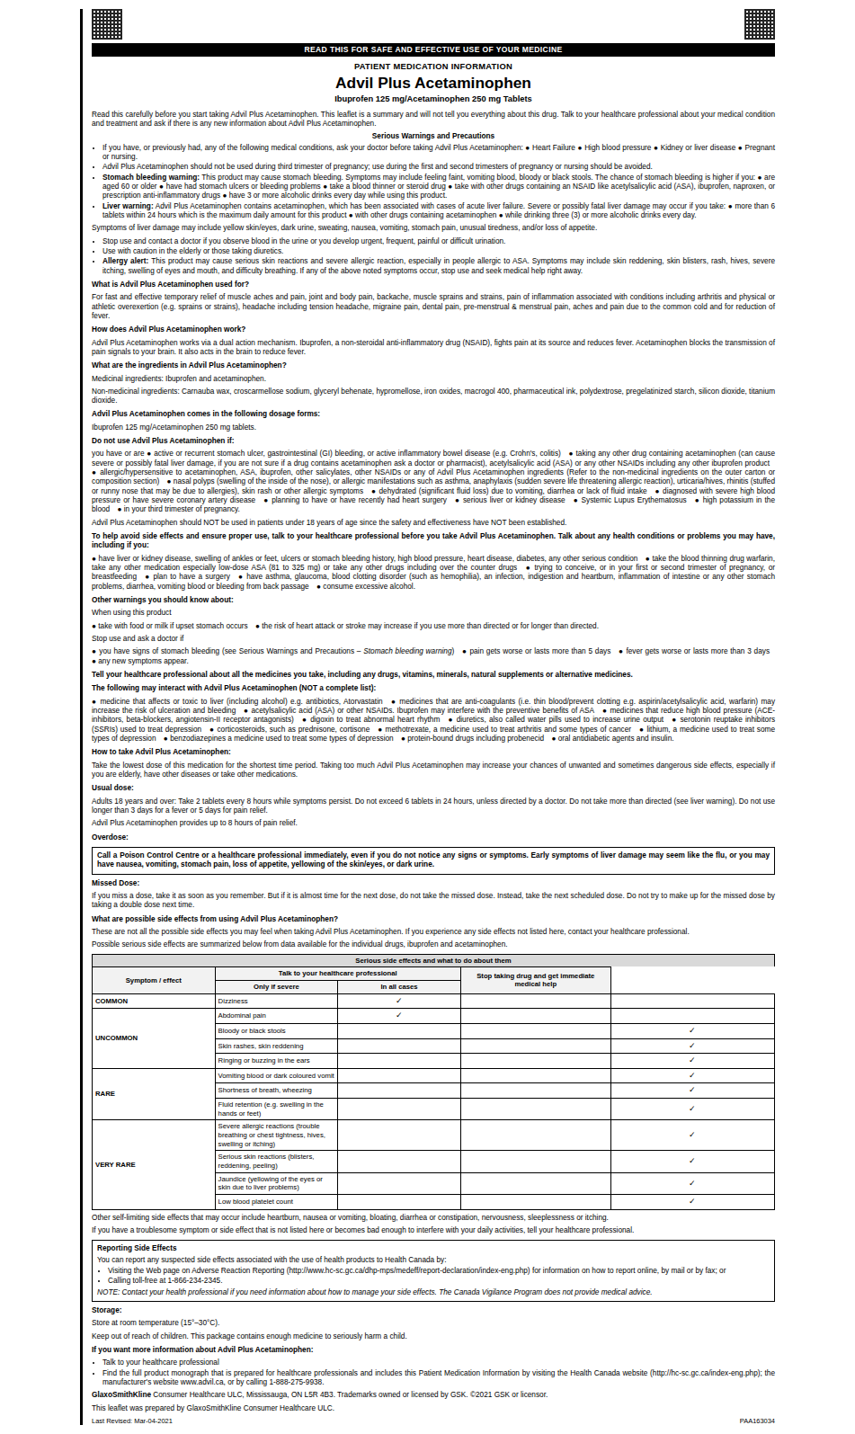READ THIS FOR SAFE AND EFFECTIVE USE OF YOUR MEDICINE
PATIENT MEDICATION INFORMATION
Advil Plus Acetaminophen
Ibuprofen 125 mg/Acetaminophen 250 mg Tablets
Read this carefully before you start taking Advil Plus Acetaminophen. This leaflet is a summary and will not tell you everything about this drug. Talk to your healthcare professional about your medical condition and treatment and ask if there is any new information about Advil Plus Acetaminophen.
Serious Warnings and Precautions
If you have, or previously had, any of the following medical conditions, ask your doctor before taking Advil Plus Acetaminophen: ● Heart Failure ● High blood pressure ● Kidney or liver disease ● Pregnant or nursing.
Advil Plus Acetaminophen should not be used during third trimester of pregnancy; use during the first and second trimesters of pregnancy or nursing should be avoided.
Stomach bleeding warning: This product may cause stomach bleeding. Symptoms may include feeling faint, vomiting blood, bloody or black stools. The chance of stomach bleeding is higher if you: ● are aged 60 or older ● have had stomach ulcers or bleeding problems ● take a blood thinner or steroid drug ● take with other drugs containing an NSAID like acetylsalicylic acid (ASA), ibuprofen, naproxen, or prescription anti-inflammatory drugs ● have 3 or more alcoholic drinks every day while using this product.
Liver warning: Advil Plus Acetaminophen contains acetaminophen, which has been associated with cases of acute liver failure. Severe or possibly fatal liver damage may occur if you take: ● more than 6 tablets within 24 hours which is the maximum daily amount for this product ● with other drugs containing acetaminophen ● while drinking three (3) or more alcoholic drinks every day.
Symptoms of liver damage may include yellow skin/eyes, dark urine, sweating, nausea, vomiting, stomach pain, unusual tiredness, and/or loss of appetite.
Stop use and contact a doctor if you observe blood in the urine or you develop urgent, frequent, painful or difficult urination.
Use with caution in the elderly or those taking diuretics.
Allergy alert: This product may cause serious skin reactions and severe allergic reaction, especially in people allergic to ASA. Symptoms may include skin reddening, skin blisters, rash, hives, severe itching, swelling of eyes and mouth, and difficulty breathing. If any of the above noted symptoms occur, stop use and seek medical help right away.
What is Advil Plus Acetaminophen used for?
For fast and effective temporary relief of muscle aches and pain, joint and body pain, backache, muscle sprains and strains, pain of inflammation associated with conditions including arthritis and physical or athletic overexertion (e.g. sprains or strains), headache including tension headache, migraine pain, dental pain, pre-menstrual & menstrual pain, aches and pain due to the common cold and for reduction of fever.
How does Advil Plus Acetaminophen work?
Advil Plus Acetaminophen works via a dual action mechanism. Ibuprofen, a non-steroidal anti-inflammatory drug (NSAID), fights pain at its source and reduces fever. Acetaminophen blocks the transmission of pain signals to your brain. It also acts in the brain to reduce fever.
What are the ingredients in Advil Plus Acetaminophen?
Medicinal ingredients: Ibuprofen and acetaminophen.
Non-medicinal ingredients: Carnauba wax, croscarmellose sodium, glyceryl behenate, hypromellose, iron oxides, macrogol 400, pharmaceutical ink, polydextrose, pregelatinized starch, silicon dioxide, titanium dioxide.
Advil Plus Acetaminophen comes in the following dosage forms:
Ibuprofen 125 mg/Acetaminophen 250 mg tablets.
Do not use Advil Plus Acetaminophen if:
you have or are active or recurrent stomach ulcer, gastrointestinal (GI) bleeding, or active inflammatory bowel disease (e.g. Crohn's, colitis) taking any other drug containing acetaminophen (can cause severe or possibly fatal liver damage, if you are not sure if a drug contains acetaminophen ask a doctor or pharmacist), acetylsalicylic acid (ASA) or any other NSAIDs including any other ibuprofen product allergic/hypersensitive to acetaminophen, ASA, ibuprofen, other salicylates, other NSAIDs or any of Advil Plus Acetaminophen ingredients (Refer to the non-medicinal ingredients on the outer carton or composition section) nasal polyps (swelling of the inside of the nose), or allergic manifestations such as asthma, anaphylaxis (sudden severe life threatening allergic reaction), urticaria/hives, rhinitis (stuffed or runny nose that may be due to allergies), skin rash or other allergic symptoms dehydrated (significant fluid loss) due to vomiting, diarrhea or lack of fluid intake diagnosed with severe high blood pressure or have severe coronary artery disease planning to have or have recently had heart surgery serious liver or kidney disease Systemic Lupus Erythematosus high potassium in the blood in your third trimester of pregnancy.
Advil Plus Acetaminophen should NOT be used in patients under 18 years of age since the safety and effectiveness have NOT been established.
To help avoid side effects and ensure proper use, talk to your healthcare professional before you take Advil Plus Acetaminophen. Talk about any health conditions or problems you may have, including if you:
have liver or kidney disease, swelling of ankles or feet, ulcers or stomach bleeding history, high blood pressure, heart disease, diabetes, any other serious condition take the blood thinning drug warfarin, take any other medication especially low-dose ASA (81 to 325 mg) or take any other drugs including over the counter drugs trying to conceive, or in your first or second trimester of pregnancy, or breastfeeding plan to have a surgery have asthma, glaucoma, blood clotting disorder (such as hemophilia), an infection, indigestion and heartburn, inflammation of intestine or any other stomach problems, diarrhea, vomiting blood or bleeding from back passage consume excessive alcohol.
Other warnings you should know about:
When using this product
take with food or milk if upset stomach occurs the risk of heart attack or stroke may increase if you use more than directed or for longer than directed.
Stop use and ask a doctor if
you have signs of stomach bleeding (see Serious Warnings and Precautions – Stomach bleeding warning) pain gets worse or lasts more than 5 days fever gets worse or lasts more than 3 days any new symptoms appear.
Tell your healthcare professional about all the medicines you take, including any drugs, vitamins, minerals, natural supplements or alternative medicines.
The following may interact with Advil Plus Acetaminophen (NOT a complete list):
medicine that affects or toxic to liver (including alcohol) e.g. antibiotics, Atorvastatin medicines that are anti-coagulants (i.e. thin blood/prevent clotting e.g. aspirin/acetylsalicylic acid, warfarin) may increase the risk of ulceration and bleeding acetylsalicylic acid (ASA) or other NSAIDs. Ibuprofen may interfere with the preventive benefits of ASA medicines that reduce high blood pressure (ACE-inhibitors, beta-blockers, angiotensin-II receptor antagonists) digoxin to treat abnormal heart rhythm diuretics, also called water pills used to increase urine output serotonin reuptake inhibitors (SSRIs) used to treat depression corticosteroids, such as prednisone, cortisone methotrexate, a medicine used to treat arthritis and some types of cancer lithium, a medicine used to treat some types of depression benzodiazepines a medicine used to treat some types of depression protein-bound drugs including probenecid oral antidiabetic agents and insulin.
How to take Advil Plus Acetaminophen:
Take the lowest dose of this medication for the shortest time period. Taking too much Advil Plus Acetaminophen may increase your chances of unwanted and sometimes dangerous side effects, especially if you are elderly, have other diseases or take other medications.
Usual dose:
Adults 18 years and over: Take 2 tablets every 8 hours while symptoms persist. Do not exceed 6 tablets in 24 hours, unless directed by a doctor. Do not take more than directed (see liver warning). Do not use longer than 3 days for a fever or 5 days for pain relief.
Advil Plus Acetaminophen provides up to 8 hours of pain relief.
Overdose:
Call a Poison Control Centre or a healthcare professional immediately, even if you do not notice any signs or symptoms. Early symptoms of liver damage may seem like the flu, or you may have nausea, vomiting, stomach pain, loss of appetite, yellowing of the skin/eyes, or dark urine.
Missed Dose:
If you miss a dose, take it as soon as you remember. But if it is almost time for the next dose, do not take the missed dose. Instead, take the next scheduled dose. Do not try to make up for the missed dose by taking a double dose next time.
What are possible side effects from using Advil Plus Acetaminophen?
These are not all the possible side effects you may feel when taking Advil Plus Acetaminophen. If you experience any side effects not listed here, contact your healthcare professional.
Possible serious side effects are summarized below from data available for the individual drugs, ibuprofen and acetaminophen.
Serious side effects and what to do about them
| Symptom / effect | Talk to your healthcare professional | Stop taking drug and get immediate medical help |
| --- | --- | --- |
| Only if severe | In all cases |
| COMMON | Dizziness | ✓ | | |
| UNCOMMON | Abdominal pain | ✓ | | |
| Bloody or black stools | | | ✓ |
| Skin rashes, skin reddening | | | ✓ |
| Ringing or buzzing in the ears | | | ✓ |
| RARE | Vomiting blood or dark coloured vomit | | | ✓ |
| Shortness of breath, wheezing | | | ✓ |
| Fluid retention (e.g. swelling in the hands or feet) | | | ✓ |
| VERY RARE | Severe allergic reactions (trouble breathing or chest tightness, hives, swelling or itching) | | | ✓ |
| Serious skin reactions (blisters, reddening, peeling) | | | ✓ |
| Jaundice (yellowing of the eyes or skin due to liver problems) | | | ✓ |
| Low blood platelet count | | | ✓ |
Other self-limiting side effects that may occur include heartburn, nausea or vomiting, bloating, diarrhea or constipation, nervousness, sleeplessness or itching.
If you have a troublesome symptom or side effect that is not listed here or becomes bad enough to interfere with your daily activities, tell your healthcare professional.
Reporting Side Effects
You can report any suspected side effects associated with the use of health products to Health Canada by:
Visiting the Web page on Adverse Reaction Reporting (http://www.hc-sc.gc.ca/dhp-mps/medeff/report-declaration/index-eng.php) for information on how to report online, by mail or by fax; or
Calling toll-free at 1-866-234-2345.
NOTE: Contact your health professional if you need information about how to manage your side effects. The Canada Vigilance Program does not provide medical advice.
Storage:
Store at room temperature (15°–30°C).
Keep out of reach of children. This package contains enough medicine to seriously harm a child.
If you want more information about Advil Plus Acetaminophen:
Talk to your healthcare professional
Find the full product monograph that is prepared for healthcare professionals and includes this Patient Medication Information by visiting the Health Canada website (http://hc-sc.gc.ca/index-eng.php); the manufacturer's website www.advil.ca, or by calling 1-888-275-9938.
GlaxoSmithKline Consumer Healthcare ULC, Mississauga, ON L5R 4B3. Trademarks owned or licensed by GSK. ©2021 GSK or licensor.
This leaflet was prepared by GlaxoSmithKline Consumer Healthcare ULC.
Last Revised: Mar-04-2021 PAA163034